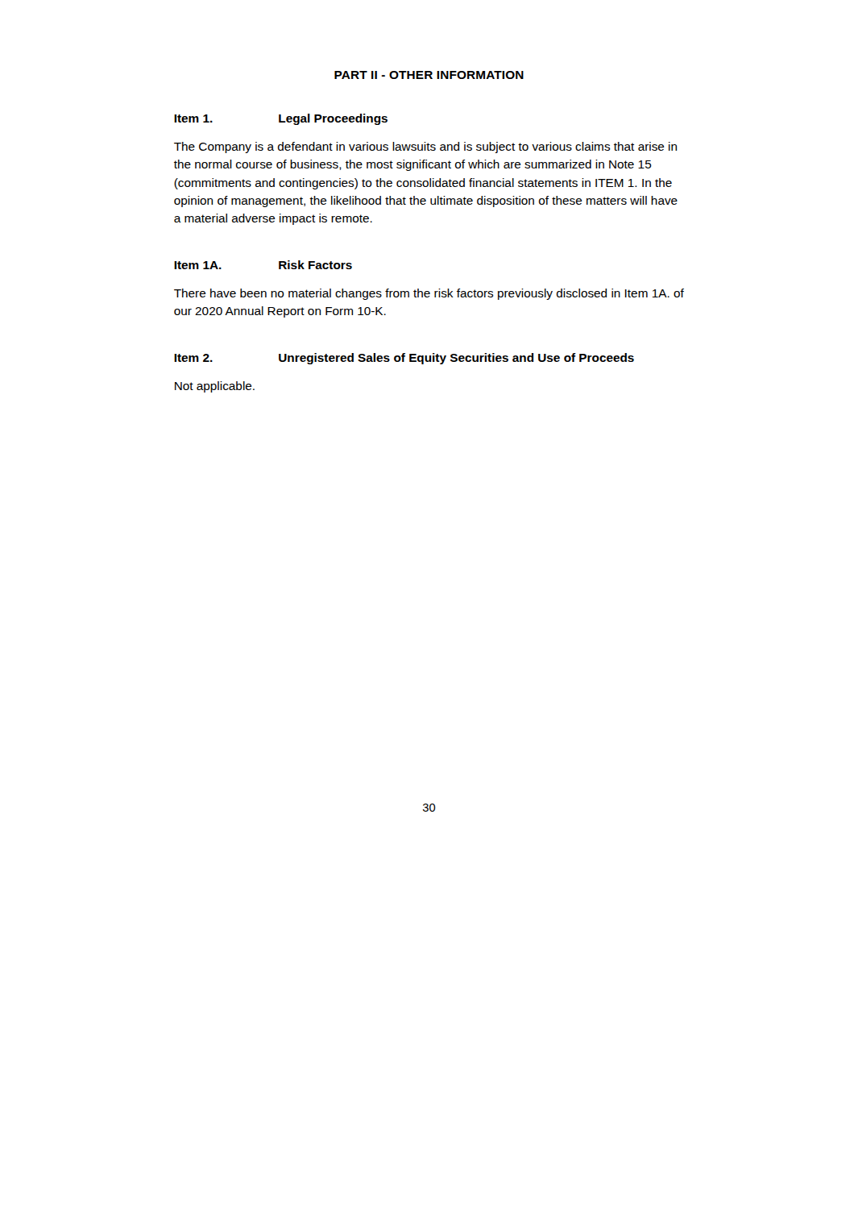PART II - OTHER INFORMATION
Item 1. Legal Proceedings
The Company is a defendant in various lawsuits and is subject to various claims that arise in the normal course of business, the most significant of which are summarized in Note 15 (commitments and contingencies) to the consolidated financial statements in ITEM 1. In the opinion of management, the likelihood that the ultimate disposition of these matters will have a material adverse impact is remote.
Item 1A. Risk Factors
There have been no material changes from the risk factors previously disclosed in Item 1A. of our 2020 Annual Report on Form 10-K.
Item 2. Unregistered Sales of Equity Securities and Use of Proceeds
Not applicable.
30